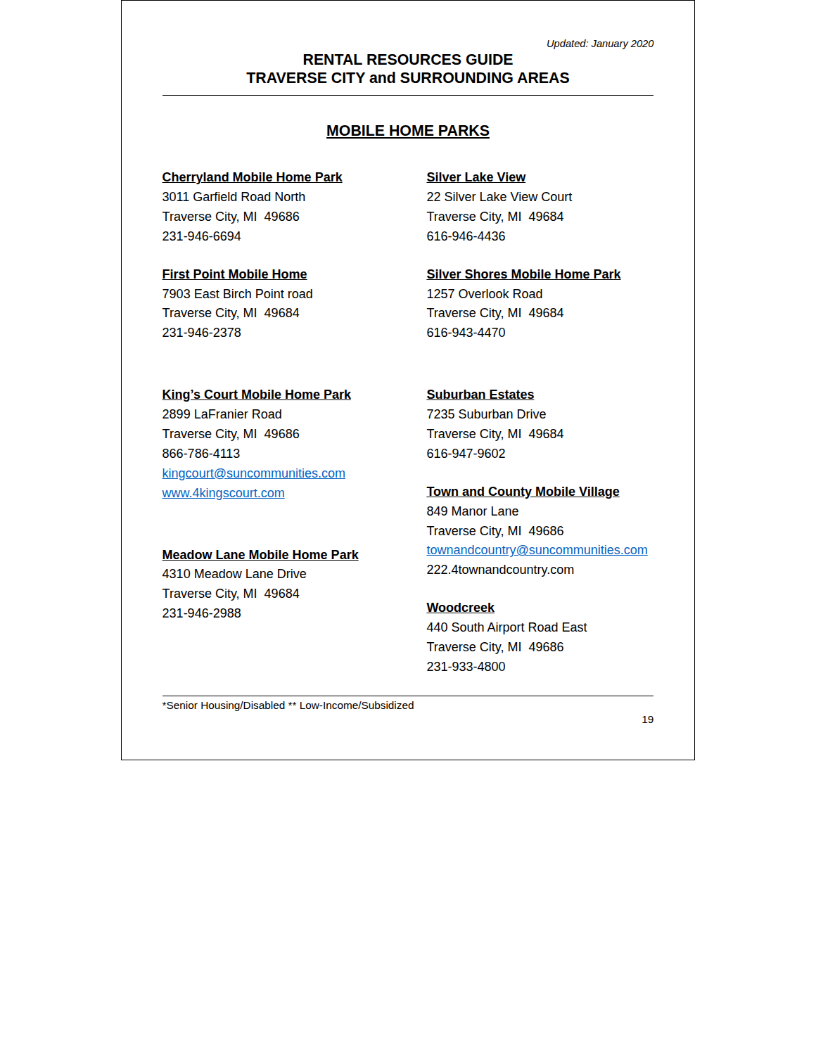Updated: January 2020
RENTAL RESOURCES GUIDE
TRAVERSE CITY and SURROUNDING AREAS
MOBILE HOME PARKS
Cherryland Mobile Home Park
3011 Garfield Road North
Traverse City, MI 49686
231-946-6694
First Point Mobile Home
7903 East Birch Point road
Traverse City, MI 49684
231-946-2378
King’s Court Mobile Home Park
2899 LaFranier Road
Traverse City, MI 49686
866-786-4113
kingcourt@suncommunities.com
www.4kingscourt.com
Meadow Lane Mobile Home Park
4310 Meadow Lane Drive
Traverse City, MI 49684
231-946-2988
Silver Lake View
22 Silver Lake View Court
Traverse City, MI 49684
616-946-4436
Silver Shores Mobile Home Park
1257 Overlook Road
Traverse City, MI 49684
616-943-4470
Suburban Estates
7235 Suburban Drive
Traverse City, MI 49684
616-947-9602
Town and County Mobile Village
849 Manor Lane
Traverse City, MI 49686
townandcountry@suncommunities.com
222.4townandcountry.com
Woodcreek
440 South Airport Road East
Traverse City, MI 49686
231-933-4800
*Senior Housing/Disabled ** Low-Income/Subsidized
19